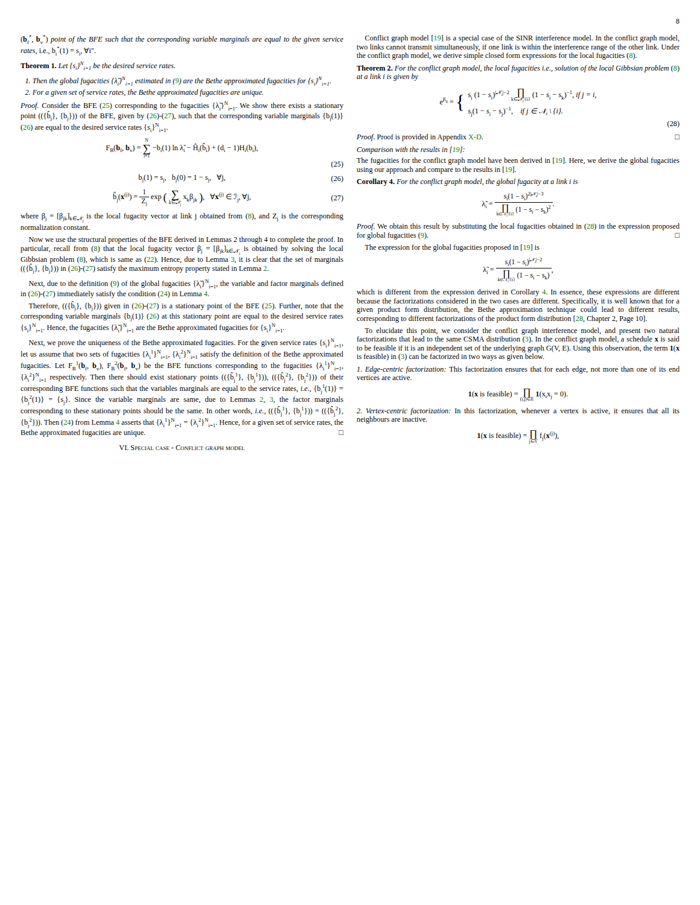8
(bf*, bv*) point of the BFE such that the corresponding variable marginals are equal to the given service rates, i.e., bi*(1) = si, ∀i".
Theorem 1. Let {si}Ni=1 be the desired service rates.
Then the global fugacities {λ̃i}Ni=1 estimated in (9) are the Bethe approximated fugacities for {si}Ni=1.
For a given set of service rates, the Bethe approximated fugacities are unique.
Proof. Consider the BFE (25) corresponding to the fugacities {λ̃i}Ni=1. We show there exists a stationary point (({b̂j}, {bj})) of the BFE, given by (26)-(27), such that the corresponding variable marginals {bj(1)} (26) are equal to the desired service rates {si}Ni=1.
FB(bf, bv) = N∑i=1 −bi(1) ln λ̃i − Ĥi(b̂i) + (di − 1)Hi(bi),
(25)
bj(1) = sj, bj(0) = 1 − sj, ∀j, (26)
b̂j(x(j)) = 1 Zj exp ( ∑k∈𝒩j xkβjk ), ∀x(j) ∈ ℐj, ∀j, (27)
where βj = [βjk]k∈𝒩j is the local fugacity vector at link j obtained from (8), and Zj is the corresponding normalization constant.
Now we use the structural properties of the BFE derived in Lemmas 2 through 4 to complete the proof. In particular, recall from (8) that the local fugacity vector βj = [βjk]k∈𝒩j is obtained by solving the local Gibbsian problem (8), which is same as (22). Hence, due to Lemma 3, it is clear that the set of marginals (({b̂j}, {bj})) in (26)-(27) satisfy the maximum entropy property stated in Lemma 2.
Next, due to the definition (9) of the global fugacities {λ̃i}Ni=1, the variable and factor marginals defined in (26)-(27) immediately satisfy the condition (24) in Lemma 4.
Therefore, (({b̂j}, {bj})) given in (26)-(27) is a stationary point of the BFE (25). Further, note that the corresponding variable marginals {bj(1)} (26) at this stationary point are equal to the desired service rates {si}Ni=1. Hence, the fugacities {λ̃i}Ni=1 are the Bethe approximated fugacities for {si}Ni=1.
Next, we prove the uniqueness of the Bethe approximated fugacities. For the given service rates {si}Ni=1, let us assume that two sets of fugacities {λi 1}Ni=1, {λi 2}Ni=1 satisfy the definition of the Bethe approximated fugacities. Let FB 1(bf, bv), FB 2(bf, bv) be the BFE functions corresponding to the fugacities {λi 1}Ni=1, {λi 2}Ni=1 respectively. Then there should exist stationary points (({b̂j 1}, {bj 1})), (({b̂j 2}, {bj 2})) of their corresponding BFE functions such that the variables marginals are equal to the service rates, i.e., {bj 1(1)} = {bj 2(1)} = {sj}. Since the variable marginals are same, due to Lemmas 2, 3, the factor marginals corresponding to these stationary points should be the same. In other words, i.e., (({b̂j 1}, {bj 1})) = (({b̂j 2}, {bj 2})). Then (24) from Lemma 4 asserts that {λi 1}Ni=1 = {λi 2}Ni=1. Hence, for a given set of service rates, the Bethe approximated fugacities are unique. □
VI. Special case - Conflict graph model
Conflict graph model [19] is a special case of the SINR interference model. In the conflict graph model, two links cannot transmit simultaneously, if one link is within the interference range of the other link. Under the conflict graph model, we derive simple closed form expressions for the local fugacities (8).
Theorem 2. For the conflict graph model, the local fugacities i.e., solution of the local Gibbsian problem (8) at a link i is given by
eβij = {
si (1 − si)|𝒩i|−2 ∏k∈𝒩i\{i} (1 − si − sk)−1, if j = i,
sj(1 − si − sj)−1, if j ∈ 𝒩i \ {i}.
(28)
Proof. Proof is provided in Appendix X-D. □
Comparison with the results in [19]:
The fugacities for the conflict graph model have been derived in [19]. Here, we derive the global fugacities using our approach and compare to the results in [19].
Corollary 4. For the conflict graph model, the global fugacity at a link i is
λ̃i = si(1 − si)2|𝒩i|−3 ∏k∈𝒩i\{i} (1 − si − sk)2 .
Proof. We obtain this result by substituting the local fugacities obtained in (28) in the expression proposed for global fugacities (9). □
The expression for the global fugacities proposed in [19] is
λ̃i = si(1 − si)|𝒩i|−2 ∏k∈𝒩i\{i} (1 − si − sk) ,
which is different from the expression derived in Corollary 4. In essence, these expressions are different because the factorizations considered in the two cases are different. Specifically, it is well known that for a given product form distribution, the Bethe approximation technique could lead to different results, corresponding to different factorizations of the product form distribution [28, Chapter 2, Page 10].
To elucidate this point, we consider the conflict graph interference model, and present two natural factorizations that lead to the same CSMA distribution (3). In the conflict graph model, a schedule x is said to be feasible if it is an independent set of the underlying graph G(V, E). Using this observation, the term 1(x is feasible) in (3) can be factorized in two ways as given below.
1. Edge-centric factorization: This factorization ensures that for each edge, not more than one of its end vertices are active.
1(x is feasible) = ∏(i,j)∈E 1(xixj = 0).
2. Vertex-centric factorization: In this factorization, whenever a vertex is active, it ensures that all its neighbours are inactive.
1(x is feasible) = ∏j∈V fj(x(j)),